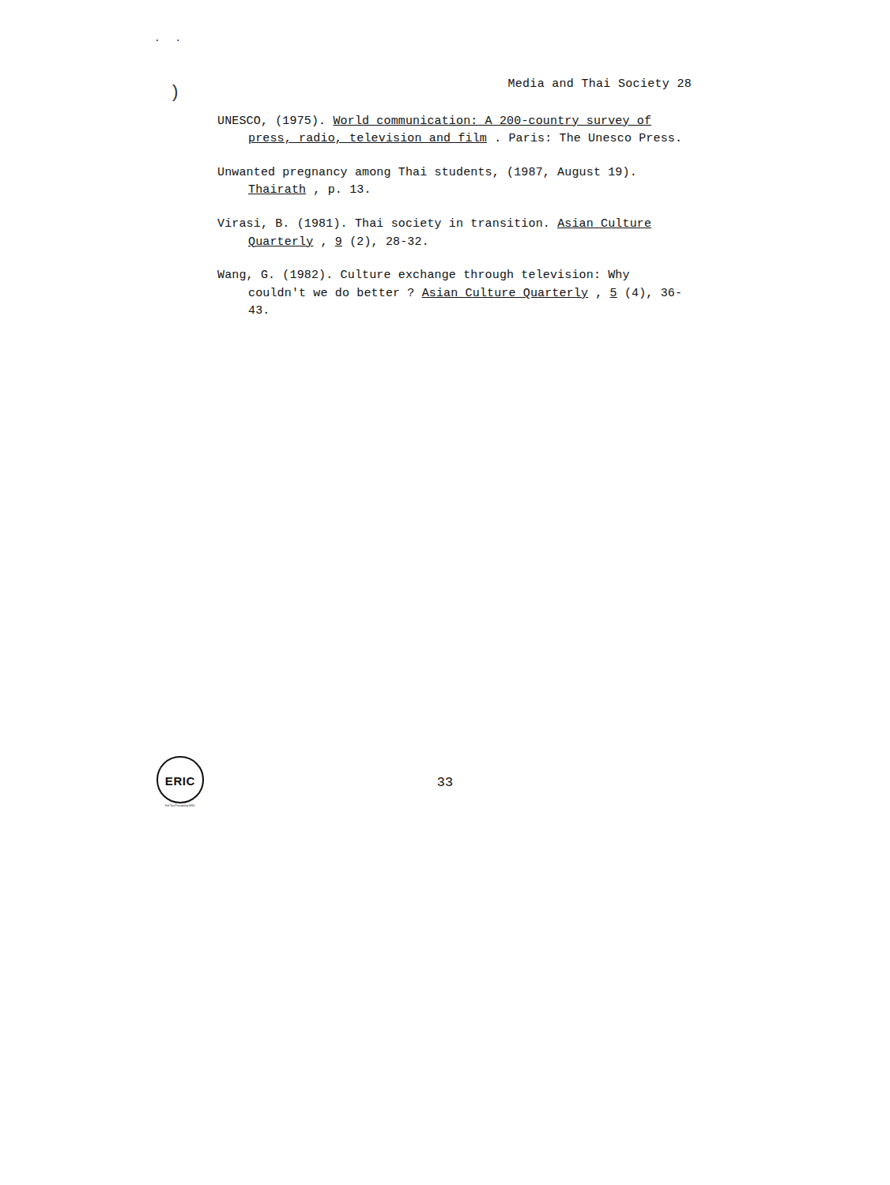. .
)
Media and Thai Society 28
UNESCO, (1975). World communication: A 200-country survey of press, radio, television and film . Paris: The Unesco Press.
Unwanted pregnancy among Thai students, (1987, August 19). Thairath , p. 13.
Virasi, B. (1981). Thai society in transition. Asian Culture Quarterly , 9 (2), 28-32.
Wang, G. (1982). Culture exchange through television: Why couldn't we do better ? Asian Culture Quarterly , 5 (4), 36-43.
ERIC Full Text Provided by ERIC
33